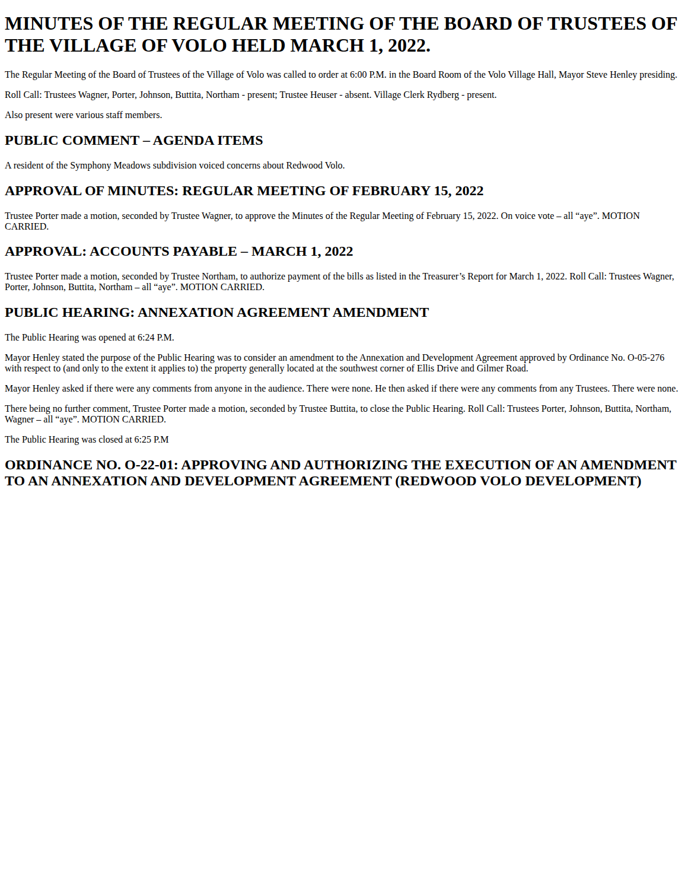MINUTES OF THE REGULAR MEETING OF THE BOARD OF TRUSTEES OF THE VILLAGE OF VOLO HELD MARCH 1, 2022.
The Regular Meeting of the Board of Trustees of the Village of Volo was called to order at 6:00 P.M. in the Board Room of the Volo Village Hall, Mayor Steve Henley presiding.
Roll Call: Trustees Wagner, Porter, Johnson, Buttita, Northam - present; Trustee Heuser - absent. Village Clerk Rydberg - present.
Also present were various staff members.
PUBLIC COMMENT – AGENDA ITEMS
A resident of the Symphony Meadows subdivision voiced concerns about Redwood Volo.
APPROVAL OF MINUTES: REGULAR MEETING OF FEBRUARY 15, 2022
Trustee Porter made a motion, seconded by Trustee Wagner, to approve the Minutes of the Regular Meeting of February 15, 2022. On voice vote – all “aye”. MOTION CARRIED.
APPROVAL: ACCOUNTS PAYABLE – MARCH 1, 2022
Trustee Porter made a motion, seconded by Trustee Northam, to authorize payment of the bills as listed in the Treasurer’s Report for March 1, 2022. Roll Call: Trustees Wagner, Porter, Johnson, Buttita, Northam – all “aye”. MOTION CARRIED.
PUBLIC HEARING: ANNEXATION AGREEMENT AMENDMENT
The Public Hearing was opened at 6:24 P.M.
Mayor Henley stated the purpose of the Public Hearing was to consider an amendment to the Annexation and Development Agreement approved by Ordinance No. O-05-276 with respect to (and only to the extent it applies to) the property generally located at the southwest corner of Ellis Drive and Gilmer Road.
Mayor Henley asked if there were any comments from anyone in the audience. There were none. He then asked if there were any comments from any Trustees. There were none.
There being no further comment, Trustee Porter made a motion, seconded by Trustee Buttita, to close the Public Hearing. Roll Call: Trustees Porter, Johnson, Buttita, Northam, Wagner – all “aye”. MOTION CARRIED.
The Public Hearing was closed at 6:25 P.M
ORDINANCE NO. O-22-01: APPROVING AND AUTHORIZING THE EXECUTION OF AN AMENDMENT TO AN ANNEXATION AND DEVELOPMENT AGREEMENT (REDWOOD VOLO DEVELOPMENT)